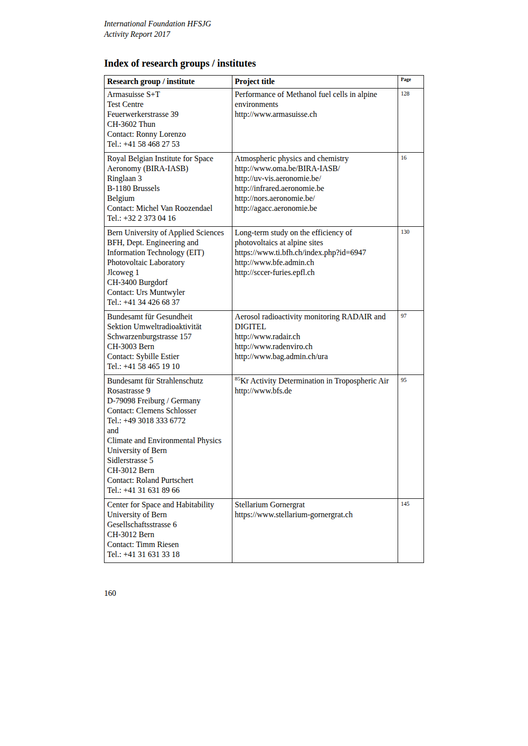International Foundation HFSJG
Activity Report 2017
Index of research groups / institutes
Index of research groups and institutes with project titles and page numbers
| Research group / institute | Project title | Page |
| --- | --- | --- |
| Armasuisse S+T Test Centre Feuerwerkerstrasse 39 CH-3602 Thun Contact: Ronny Lorenzo Tel.: +41 58 468 27 53 | Performance of Methanol fuel cells in alpine environments http://www.armasuisse.ch | 128 |
| Royal Belgian Institute for Space Aeronomy (BIRA-IASB) Ringlaan 3 B-1180 Brussels Belgium Contact: Michel Van Roozendael Tel.: +32 2 373 04 16 | Atmospheric physics and chemistry http://www.oma.be/BIRA-IASB/ http://uv-vis.aeronomie.be/ http://infrared.aeronomie.be http://nors.aeronomie.be/ http://agacc.aeronomie.be | 16 |
| Bern University of Applied Sciences BFH, Dept. Engineering and Information Technology (EIT) Photovoltaic Laboratory Jlcoweg 1 CH-3400 Burgdorf Contact: Urs Muntwyler Tel.: +41 34 426 68 37 | Long-term study on the efficiency of photovoltaics at alpine sites https://www.ti.bfh.ch/index.php?id=6947 http://www.bfe.admin.ch http://sccer-furies.epfl.ch | 130 |
| Bundesamt für Gesundheit Sektion Umweltradioaktivität Schwarzenburgstrasse 157 CH-3003 Bern Contact: Sybille Estier Tel.: +41 58 465 19 10 | Aerosol radioactivity monitoring RADAIR and DIGITEL http://www.radair.ch http://www.radenviro.ch http://www.bag.admin.ch/ura | 97 |
| Bundesamt für Strahlenschutz Rosastrasse 9 D-79098 Freiburg / Germany Contact: Clemens Schlosser Tel.: +49 3018 333 6772 and Climate and Environmental Physics University of Bern Sidlerstrasse 5 CH-3012 Bern Contact: Roland Purtschert Tel.: +41 31 631 89 66 | 85 Kr Activity Determination in Tropospheric Air http://www.bfs.de | 95 |
| Center for Space and Habitability University of Bern Gesellschaftsstrasse 6 CH-3012 Bern Contact: Timm Riesen Tel.: +41 31 631 33 18 | Stellarium Gornergrat https://www.stellarium-gornergrat.ch | 145 |
160